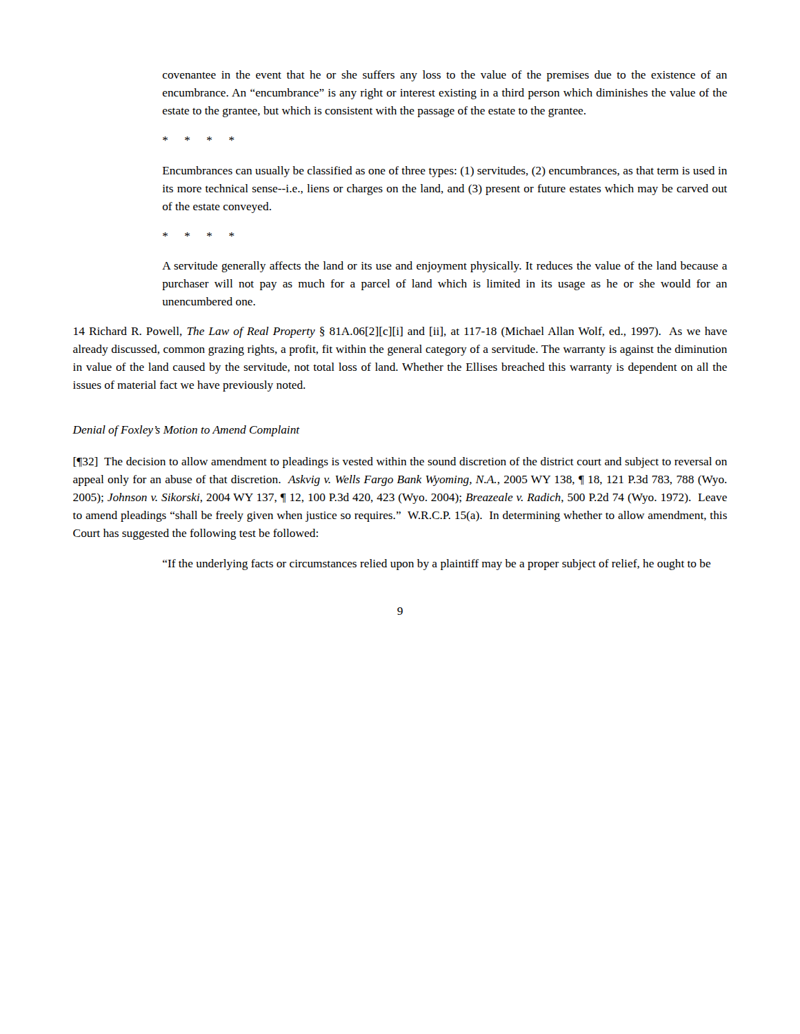covenantee in the event that he or she suffers any loss to the value of the premises due to the existence of an encumbrance. An “encumbrance” is any right or interest existing in a third person which diminishes the value of the estate to the grantee, but which is consistent with the passage of the estate to the grantee.
* * * *
Encumbrances can usually be classified as one of three types: (1) servitudes, (2) encumbrances, as that term is used in its more technical sense--i.e., liens or charges on the land, and (3) present or future estates which may be carved out of the estate conveyed.
* * * *
A servitude generally affects the land or its use and enjoyment physically. It reduces the value of the land because a purchaser will not pay as much for a parcel of land which is limited in its usage as he or she would for an unencumbered one.
14 Richard R. Powell, The Law of Real Property § 81A.06[2][c][i] and [ii], at 117-18 (Michael Allan Wolf, ed., 1997). As we have already discussed, common grazing rights, a profit, fit within the general category of a servitude. The warranty is against the diminution in value of the land caused by the servitude, not total loss of land. Whether the Ellises breached this warranty is dependent on all the issues of material fact we have previously noted.
Denial of Foxley’s Motion to Amend Complaint
[¶32] The decision to allow amendment to pleadings is vested within the sound discretion of the district court and subject to reversal on appeal only for an abuse of that discretion. Askvig v. Wells Fargo Bank Wyoming, N.A., 2005 WY 138, ¶ 18, 121 P.3d 783, 788 (Wyo. 2005); Johnson v. Sikorski, 2004 WY 137, ¶ 12, 100 P.3d 420, 423 (Wyo. 2004); Breazeale v. Radich, 500 P.2d 74 (Wyo. 1972). Leave to amend pleadings “shall be freely given when justice so requires.” W.R.C.P. 15(a). In determining whether to allow amendment, this Court has suggested the following test be followed:
“If the underlying facts or circumstances relied upon by a plaintiff may be a proper subject of relief, he ought to be
9